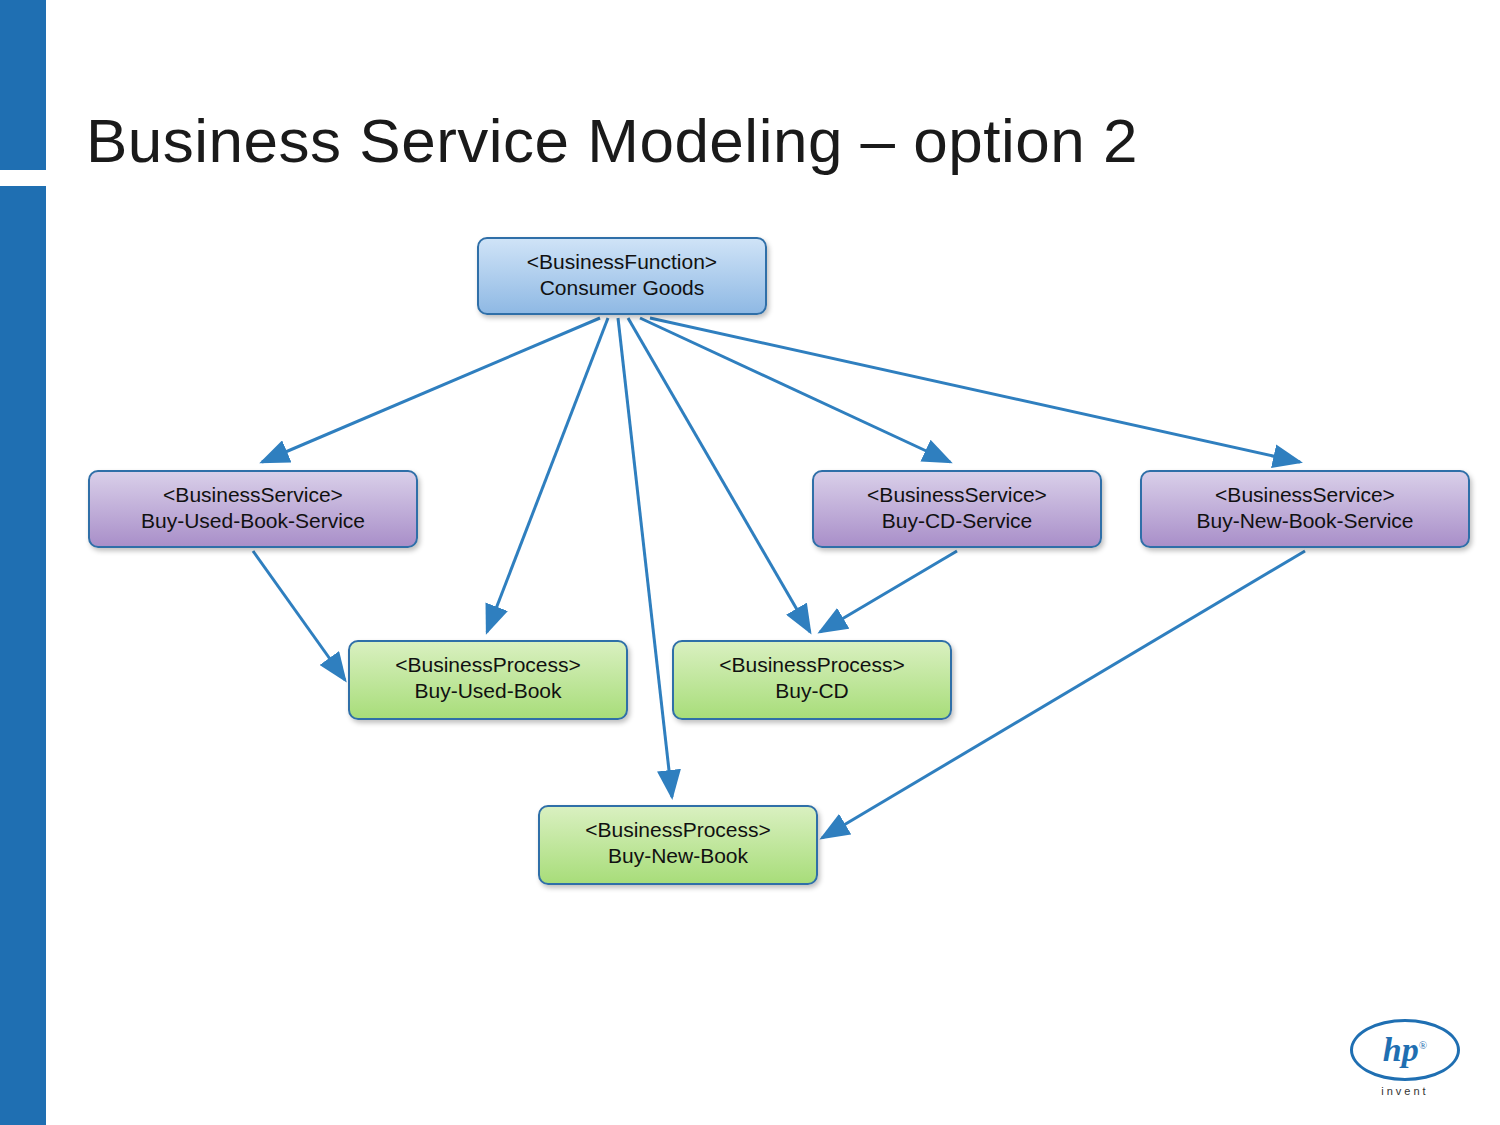Business Service Modeling – option 2
<BusinessFunction> Consumer Goods
<BusinessService> Buy-Used-Book-Service
<BusinessService> Buy-CD-Service
<BusinessService> Buy-New-Book-Service
<BusinessProcess> Buy-Used-Book
<BusinessProcess> Buy-CD
<BusinessProcess> Buy-New-Book
hp®
invent